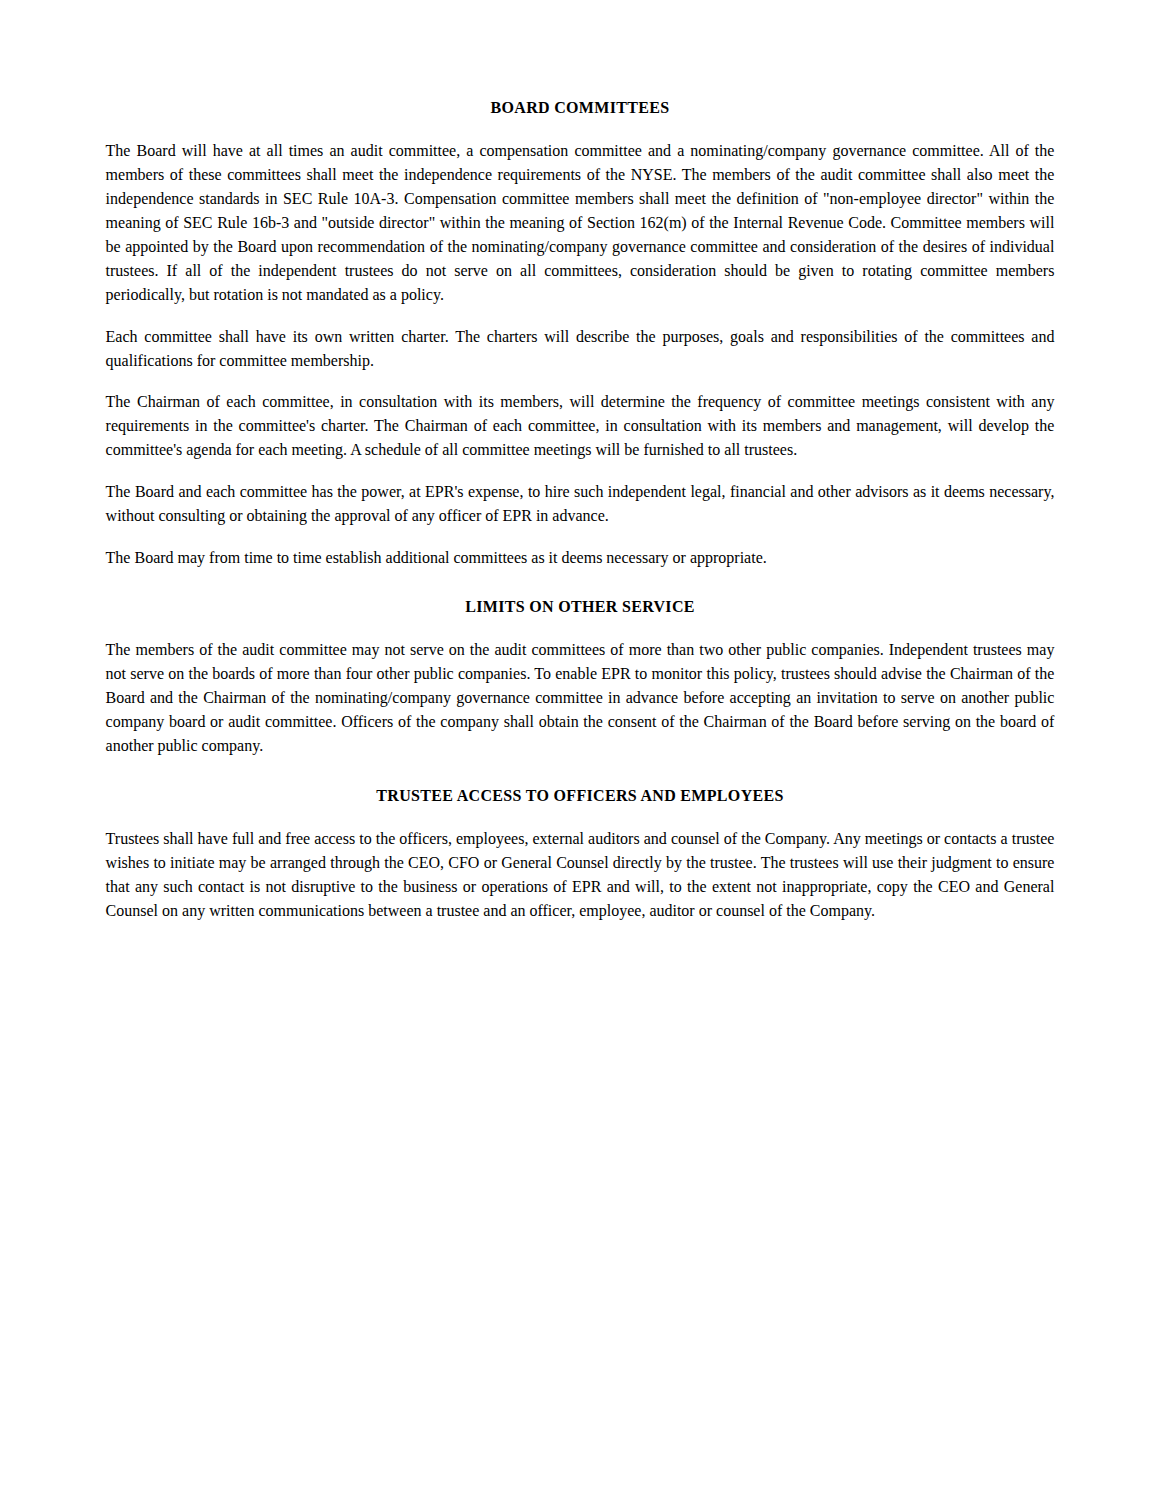Board Committees
The Board will have at all times an audit committee, a compensation committee and a nominating/company governance committee. All of the members of these committees shall meet the independence requirements of the NYSE. The members of the audit committee shall also meet the independence standards in SEC Rule 10A-3. Compensation committee members shall meet the definition of "non-employee director" within the meaning of SEC Rule 16b-3 and "outside director" within the meaning of Section 162(m) of the Internal Revenue Code. Committee members will be appointed by the Board upon recommendation of the nominating/company governance committee and consideration of the desires of individual trustees. If all of the independent trustees do not serve on all committees, consideration should be given to rotating committee members periodically, but rotation is not mandated as a policy.
Each committee shall have its own written charter. The charters will describe the purposes, goals and responsibilities of the committees and qualifications for committee membership.
The Chairman of each committee, in consultation with its members, will determine the frequency of committee meetings consistent with any requirements in the committee's charter. The Chairman of each committee, in consultation with its members and management, will develop the committee's agenda for each meeting. A schedule of all committee meetings will be furnished to all trustees.
The Board and each committee has the power, at EPR's expense, to hire such independent legal, financial and other advisors as it deems necessary, without consulting or obtaining the approval of any officer of EPR in advance.
The Board may from time to time establish additional committees as it deems necessary or appropriate.
Limits on Other Service
The members of the audit committee may not serve on the audit committees of more than two other public companies. Independent trustees may not serve on the boards of more than four other public companies. To enable EPR to monitor this policy, trustees should advise the Chairman of the Board and the Chairman of the nominating/company governance committee in advance before accepting an invitation to serve on another public company board or audit committee. Officers of the company shall obtain the consent of the Chairman of the Board before serving on the board of another public company.
Trustee Access to Officers and Employees
Trustees shall have full and free access to the officers, employees, external auditors and counsel of the Company. Any meetings or contacts a trustee wishes to initiate may be arranged through the CEO, CFO or General Counsel directly by the trustee. The trustees will use their judgment to ensure that any such contact is not disruptive to the business or operations of EPR and will, to the extent not inappropriate, copy the CEO and General Counsel on any written communications between a trustee and an officer, employee, auditor or counsel of the Company.